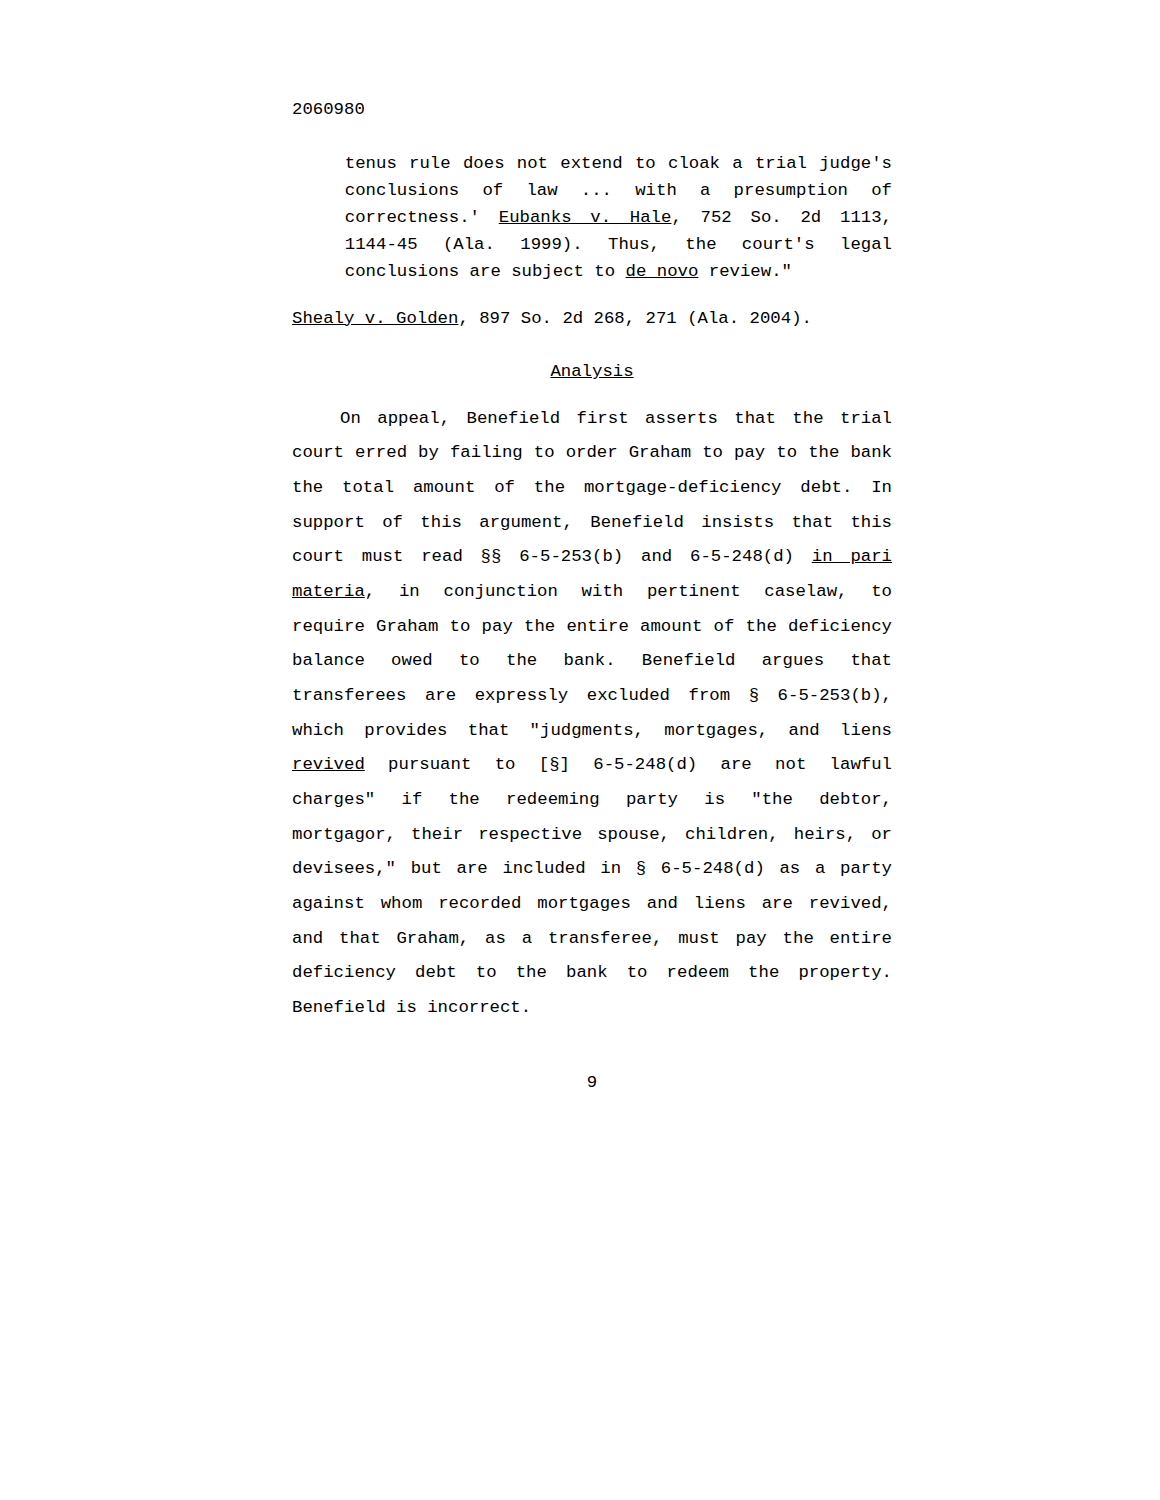2060980
tenus rule does not extend to cloak a trial judge's conclusions of law ... with a presumption of correctness.' Eubanks v. Hale, 752 So. 2d 1113, 1144-45 (Ala. 1999). Thus, the court's legal conclusions are subject to de novo review."
Shealy v. Golden, 897 So. 2d 268, 271 (Ala. 2004).
Analysis
On appeal, Benefield first asserts that the trial court erred by failing to order Graham to pay to the bank the total amount of the mortgage-deficiency debt. In support of this argument, Benefield insists that this court must read §§ 6-5-253(b) and 6-5-248(d) in pari materia, in conjunction with pertinent caselaw, to require Graham to pay the entire amount of the deficiency balance owed to the bank. Benefield argues that transferees are expressly excluded from § 6-5-253(b), which provides that "judgments, mortgages, and liens revived pursuant to [§] 6-5-248(d) are not lawful charges" if the redeeming party is "the debtor, mortgagor, their respective spouse, children, heirs, or devisees," but are included in § 6-5-248(d) as a party against whom recorded mortgages and liens are revived, and that Graham, as a transferee, must pay the entire deficiency debt to the bank to redeem the property. Benefield is incorrect.
9